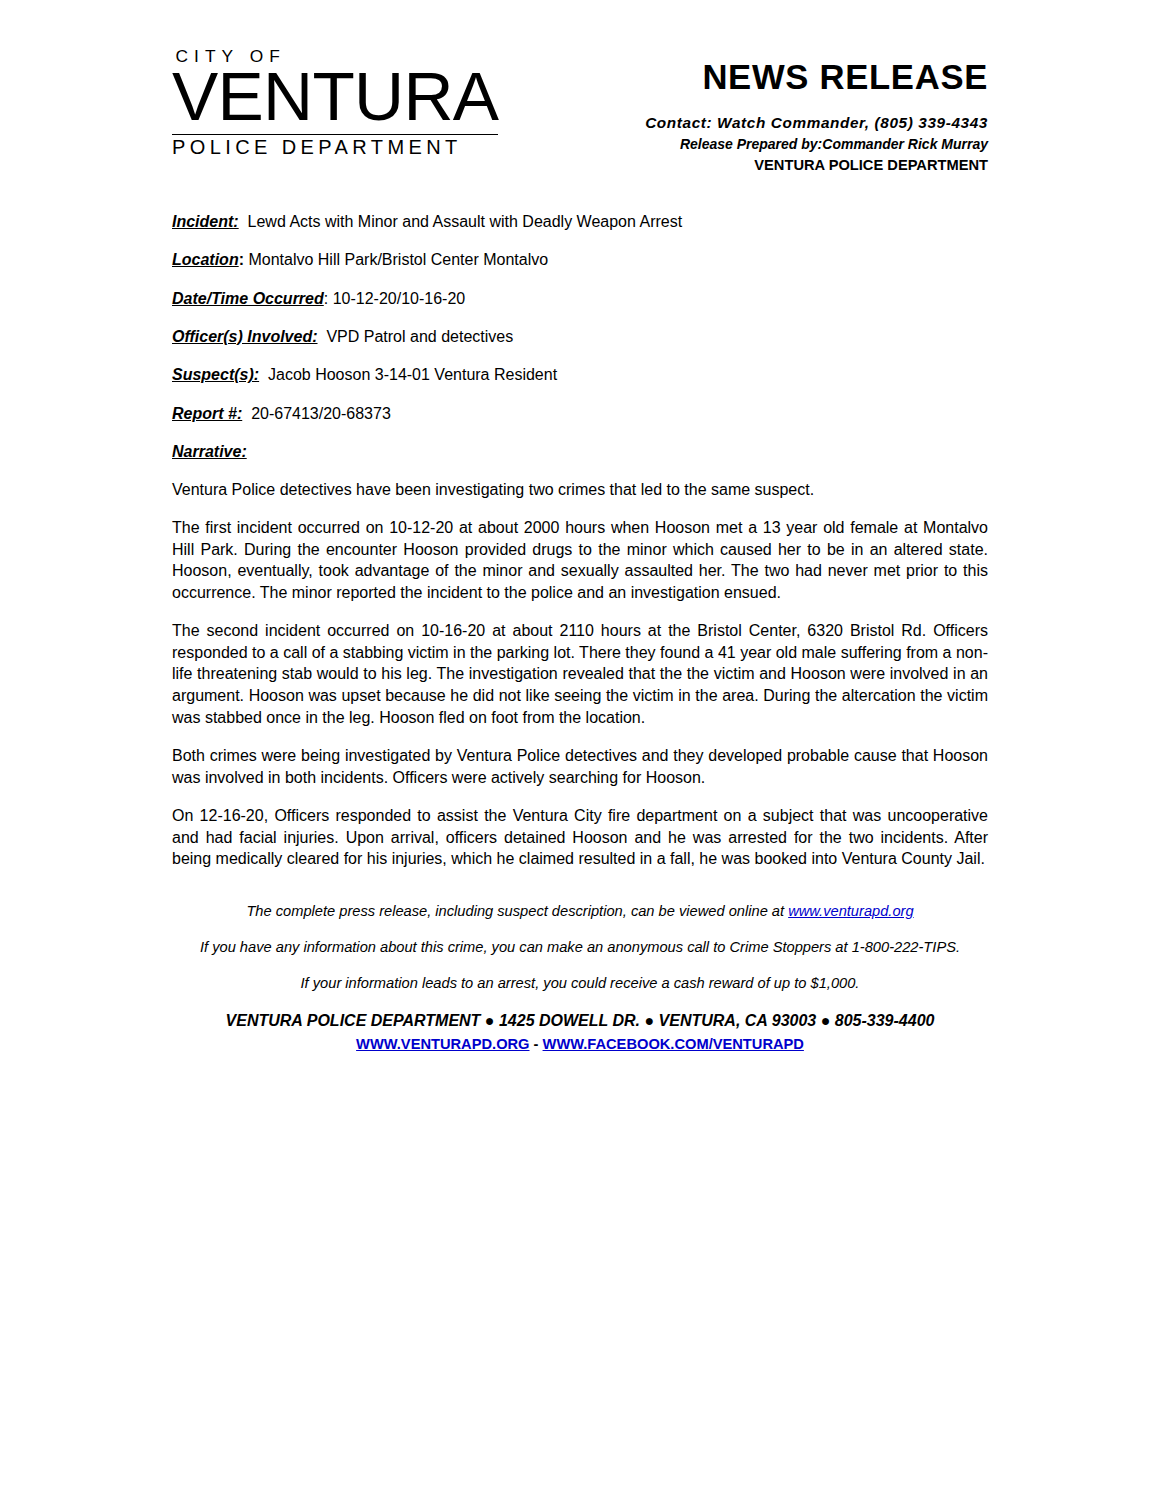CITY OF
VENTURA
POLICE DEPARTMENT
NEWS RELEASE
Contact: Watch Commander, (805) 339-4343
Release Prepared by:Commander Rick Murray
VENTURA POLICE DEPARTMENT
Incident: Lewd Acts with Minor and Assault with Deadly Weapon Arrest
Location: Montalvo Hill Park/Bristol Center Montalvo
Date/Time Occurred: 10-12-20/10-16-20
Officer(s) Involved: VPD Patrol and detectives
Suspect(s): Jacob Hooson 3-14-01 Ventura Resident
Report #: 20-67413/20-68373
Narrative:
Ventura Police detectives have been investigating two crimes that led to the same suspect.
The first incident occurred on 10-12-20 at about 2000 hours when Hooson met a 13 year old female at Montalvo Hill Park. During the encounter Hooson provided drugs to the minor which caused her to be in an altered state. Hooson, eventually, took advantage of the minor and sexually assaulted her. The two had never met prior to this occurrence. The minor reported the incident to the police and an investigation ensued.
The second incident occurred on 10-16-20 at about 2110 hours at the Bristol Center, 6320 Bristol Rd. Officers responded to a call of a stabbing victim in the parking lot. There they found a 41 year old male suffering from a non-life threatening stab would to his leg. The investigation revealed that the the victim and Hooson were involved in an argument. Hooson was upset because he did not like seeing the victim in the area. During the altercation the victim was stabbed once in the leg. Hooson fled on foot from the location.
Both crimes were being investigated by Ventura Police detectives and they developed probable cause that Hooson was involved in both incidents. Officers were actively searching for Hooson.
On 12-16-20, Officers responded to assist the Ventura City fire department on a subject that was uncooperative and had facial injuries. Upon arrival, officers detained Hooson and he was arrested for the two incidents. After being medically cleared for his injuries, which he claimed resulted in a fall, he was booked into Ventura County Jail.
The complete press release, including suspect description, can be viewed online at www.venturapd.org
If you have any information about this crime, you can make an anonymous call to Crime Stoppers at 1-800-222-TIPS.
If your information leads to an arrest, you could receive a cash reward of up to $1,000.
VENTURA POLICE DEPARTMENT ● 1425 DOWELL DR. ● VENTURA, CA 93003 ● 805-339-4400
WWW.VENTURAPD.ORG - WWW.FACEBOOK.COM/VENTURAPD